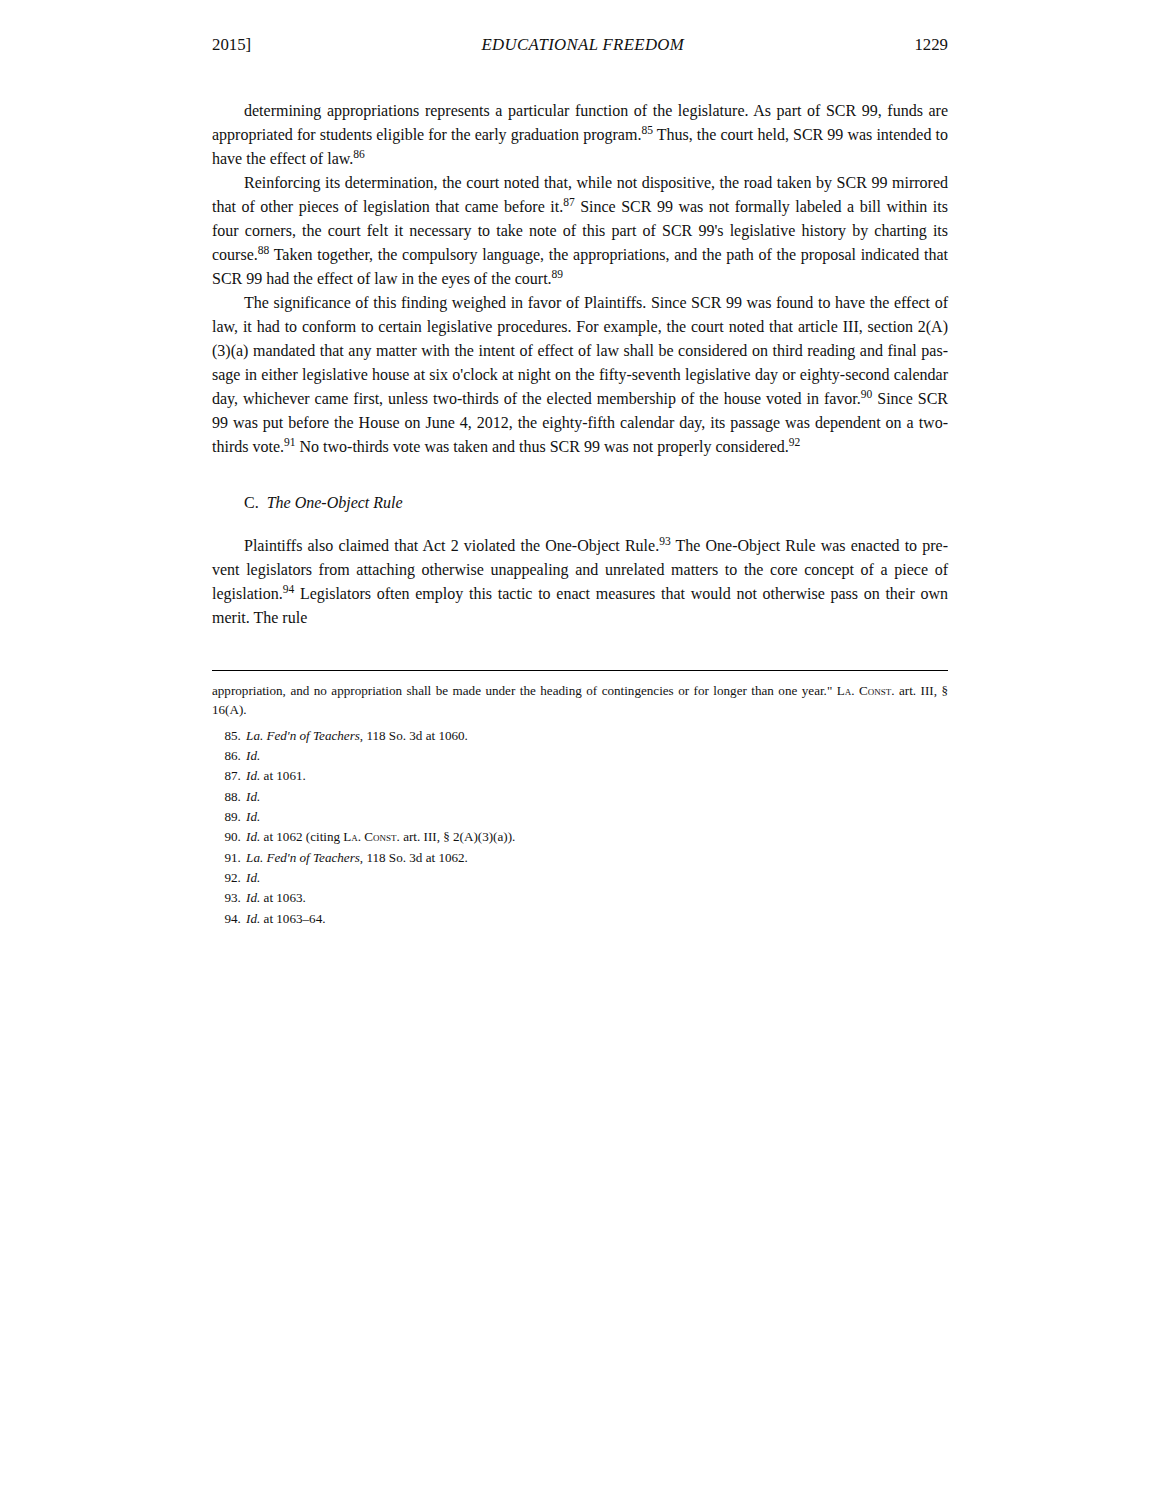2015] EDUCATIONAL FREEDOM 1229
determining appropriations represents a particular function of the legislature. As part of SCR 99, funds are appropriated for students eligible for the early graduation program.85 Thus, the court held, SCR 99 was intended to have the effect of law.86
Reinforcing its determination, the court noted that, while not dispositive, the road taken by SCR 99 mirrored that of other pieces of legislation that came before it.87 Since SCR 99 was not formally labeled a bill within its four corners, the court felt it necessary to take note of this part of SCR 99's legislative history by charting its course.88 Taken together, the compulsory language, the appropriations, and the path of the proposal indicated that SCR 99 had the effect of law in the eyes of the court.89
The significance of this finding weighed in favor of Plaintiffs. Since SCR 99 was found to have the effect of law, it had to conform to certain legislative procedures. For example, the court noted that article III, section 2(A)(3)(a) mandated that any matter with the intent of effect of law shall be considered on third reading and final passage in either legislative house at six o'clock at night on the fifty-seventh legislative day or eighty-second calendar day, whichever came first, unless two-thirds of the elected membership of the house voted in favor.90 Since SCR 99 was put before the House on June 4, 2012, the eighty-fifth calendar day, its passage was dependent on a two-thirds vote.91 No two-thirds vote was taken and thus SCR 99 was not properly considered.92
C. The One-Object Rule
Plaintiffs also claimed that Act 2 violated the One-Object Rule.93 The One-Object Rule was enacted to prevent legislators from attaching otherwise unappealing and unrelated matters to the core concept of a piece of legislation.94 Legislators often employ this tactic to enact measures that would not otherwise pass on their own merit. The rule
appropriation, and no appropriation shall be made under the heading of contingencies or for longer than one year." La. Const. art. III, § 16(A).
85. La. Fed'n of Teachers, 118 So. 3d at 1060.
86. Id.
87. Id. at 1061.
88. Id.
89. Id.
90. Id. at 1062 (citing La. Const. art. III, § 2(A)(3)(a)).
91. La. Fed'n of Teachers, 118 So. 3d at 1062.
92. Id.
93. Id. at 1063.
94. Id. at 1063–64.